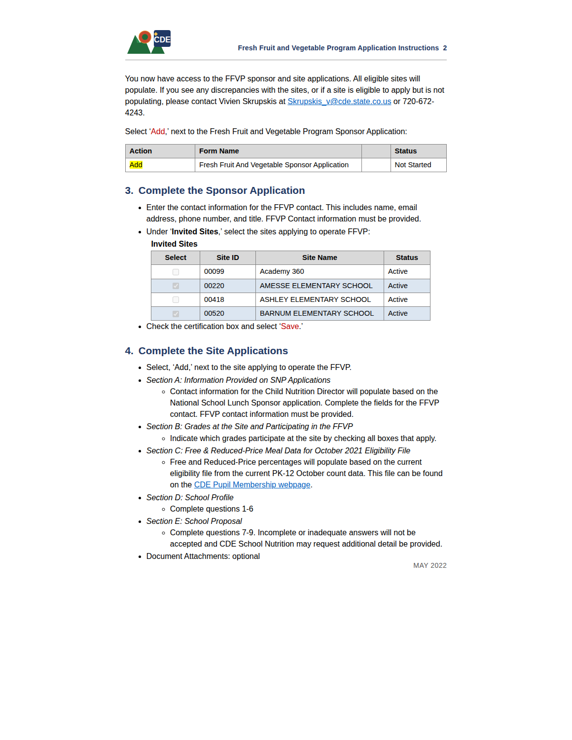CDE
Fresh Fruit and Vegetable Program Application Instructions 2
You now have access to the FFVP sponsor and site applications. All eligible sites will populate. If you see any discrepancies with the sites, or if a site is eligible to apply but is not populating, please contact Vivien Skrupskis at Skrupskis_v@cde.state.co.us or 720-672-4243.
Select ‘Add,’ next to the Fresh Fruit and Vegetable Program Sponsor Application:
| Action | Form Name | | Status |
| --- | --- | --- | --- |
| Add | Fresh Fruit And Vegetable Sponsor Application | | Not Started |
3. Complete the Sponsor Application
Enter the contact information for the FFVP contact. This includes name, email address, phone number, and title. FFVP Contact information must be provided.
Under ‘Invited Sites,’ select the sites applying to operate FFVP:
Invited Sites
| Select | Site ID | Site Name | Status |
| --- | --- | --- | --- |
| | 00099 | Academy 360 | Active |
| | 00220 | AMESSE ELEMENTARY SCHOOL | Active |
| | 00418 | ASHLEY ELEMENTARY SCHOOL | Active |
| | 00520 | BARNUM ELEMENTARY SCHOOL | Active |
Check the certification box and select ‘Save.’
4. Complete the Site Applications
Select, ‘Add,’ next to the site applying to operate the FFVP.
Section A: Information Provided on SNP Applications
Contact information for the Child Nutrition Director will populate based on the National School Lunch Sponsor application. Complete the fields for the FFVP contact. FFVP contact information must be provided.
Section B: Grades at the Site and Participating in the FFVP
Indicate which grades participate at the site by checking all boxes that apply.
Section C: Free & Reduced-Price Meal Data for October 2021 Eligibility File
Free and Reduced-Price percentages will populate based on the current eligibility file from the current PK-12 October count data. This file can be found on the CDE Pupil Membership webpage.
Section D: School Profile
Complete questions 1-6
Section E: School Proposal
Complete questions 7-9. Incomplete or inadequate answers will not be accepted and CDE School Nutrition may request additional detail be provided.
Document Attachments: optional
MAY 2022